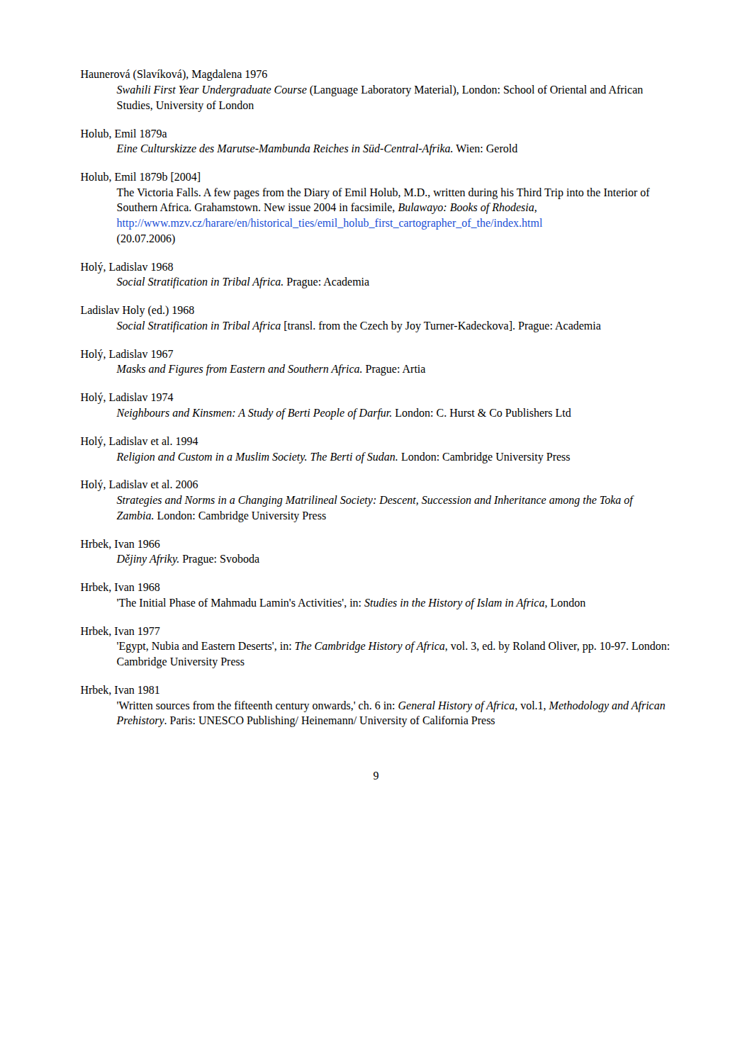Haunerová (Slavíková), Magdalena 1976
Swahili First Year Undergraduate Course (Language Laboratory Material), London: School of Oriental and African Studies, University of London
Holub, Emil 1879a
Eine Culturskizze des Marutse-Mambunda Reiches in Süd-Central-Afrika. Wien: Gerold
Holub, Emil 1879b [2004]
The Victoria Falls. A few pages from the Diary of Emil Holub, M.D., written during his Third Trip into the Interior of Southern Africa. Grahamstown. New issue 2004 in facsimile, Bulawayo: Books of Rhodesia,
http://www.mzv.cz/harare/en/historical_ties/emil_holub_first_cartographer_of_the/index.html
(20.07.2006)
Holý, Ladislav 1968
Social Stratification in Tribal Africa. Prague: Academia
Ladislav Holy (ed.) 1968
Social Stratification in Tribal Africa [transl. from the Czech by Joy Turner-Kadeckova]. Prague: Academia
Holý, Ladislav 1967
Masks and Figures from Eastern and Southern Africa. Prague: Artia
Holý, Ladislav 1974
Neighbours and Kinsmen: A Study of Berti People of Darfur. London: C. Hurst & Co Publishers Ltd
Holý, Ladislav et al. 1994
Religion and Custom in a Muslim Society. The Berti of Sudan. London: Cambridge University Press
Holý, Ladislav et al. 2006
Strategies and Norms in a Changing Matrilineal Society: Descent, Succession and Inheritance among the Toka of Zambia. London: Cambridge University Press
Hrbek, Ivan 1966
Dějiny Afriky. Prague: Svoboda
Hrbek, Ivan 1968
'The Initial Phase of Mahmadu Lamin's Activities', in: Studies in the History of Islam in Africa, London
Hrbek, Ivan 1977
'Egypt, Nubia and Eastern Deserts', in: The Cambridge History of Africa, vol. 3, ed. by Roland Oliver, pp. 10-97. London: Cambridge University Press
Hrbek, Ivan 1981
'Written sources from the fifteenth century onwards,' ch. 6 in: General History of Africa, vol.1, Methodology and African Prehistory. Paris: UNESCO Publishing/ Heinemann/ University of California Press
9